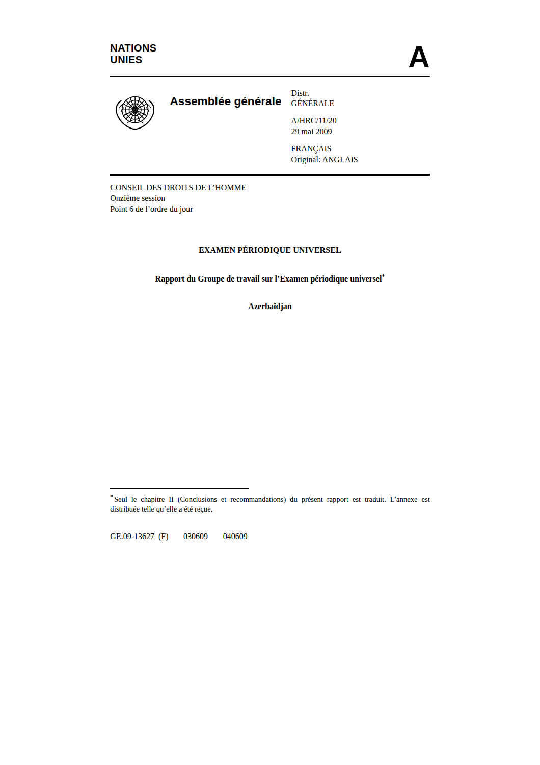NATIONS
UNIES
A
Assemblée générale
Distr.
GÉNÉRALE
A/HRC/11/20
29 mai 2009
FRANÇAIS
Original: ANGLAIS
CONSEIL DES DROITS DE L’HOMME
Onzième session
Point 6 de l’ordre du jour
EXAMEN PÉRIODIQUE UNIVERSEL
Rapport du Groupe de travail sur l’Examen périodique universel*
Azerbaïdjan
*Seul le chapitre II (Conclusions et recommandations) du présent rapport est traduit. L’annexe est distribuée telle qu’elle a été reçue.
GE.09-13627 (F) 030609 040609